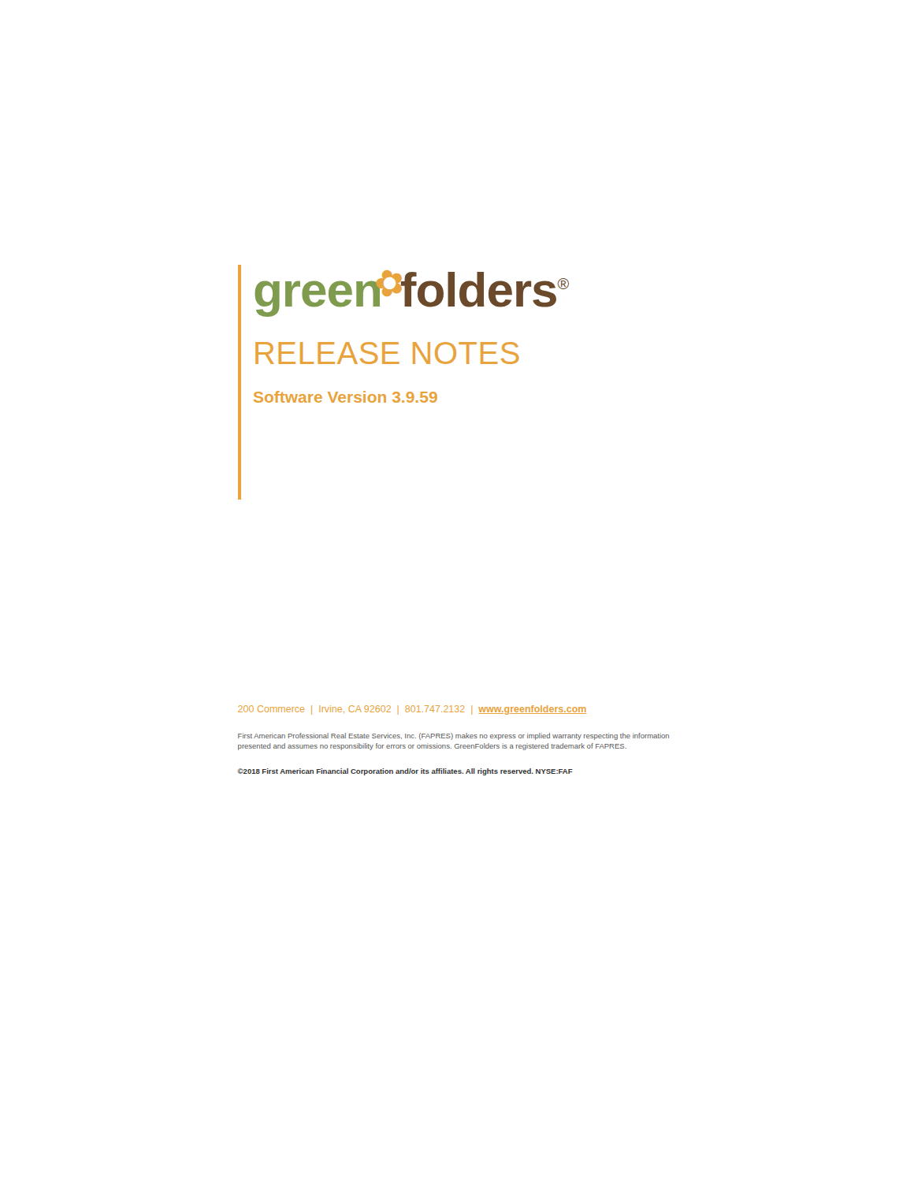green✿folders®
RELEASE NOTES
Software Version 3.9.59
200 Commerce | Irvine, CA 92602 | 801.747.2132 | www.greenfolders.com
First American Professional Real Estate Services, Inc. (FAPRES) makes no express or implied warranty respecting the information presented and assumes no responsibility for errors or omissions. GreenFolders is a registered trademark of FAPRES.
©2018 First American Financial Corporation and/or its affiliates. All rights reserved. NYSE:FAF